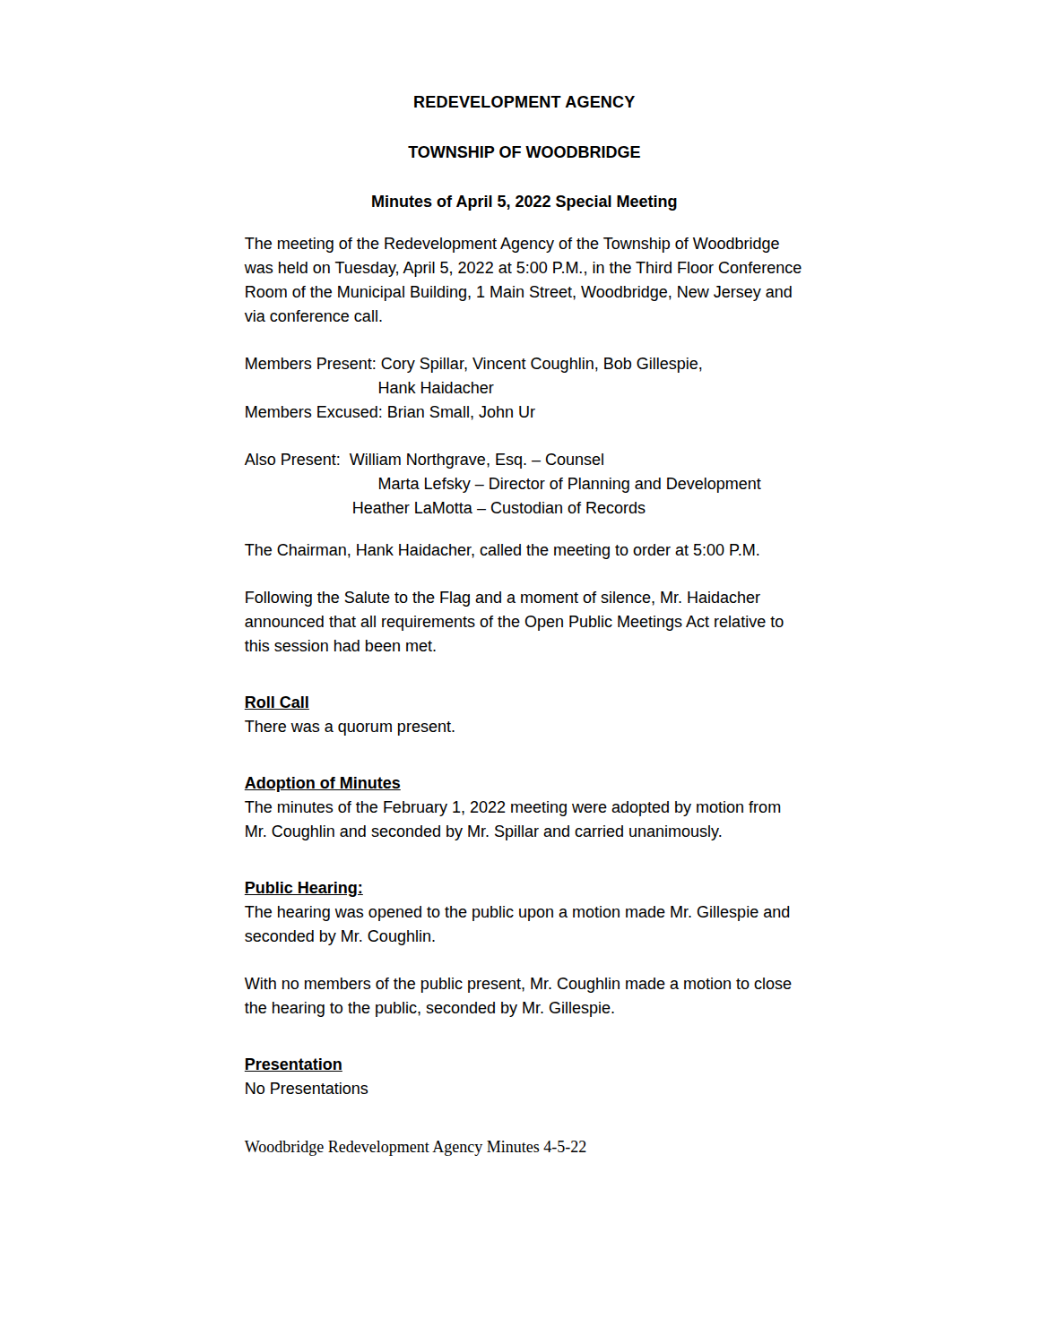REDEVELOPMENT AGENCY
TOWNSHIP OF WOODBRIDGE
Minutes of April 5, 2022 Special Meeting
The meeting of the Redevelopment Agency of the Township of Woodbridge was held on Tuesday, April 5, 2022 at 5:00 P.M., in the Third Floor Conference Room of the Municipal Building, 1 Main Street, Woodbridge, New Jersey and via conference call.
Members Present: Cory Spillar, Vincent Coughlin, Bob Gillespie, Hank Haidacher
Members Excused: Brian Small, John Ur
Also Present: William Northgrave, Esq. – Counsel Marta Lefsky – Director of Planning and Development Heather LaMotta – Custodian of Records
The Chairman, Hank Haidacher, called the meeting to order at 5:00 P.M.
Following the Salute to the Flag and a moment of silence, Mr. Haidacher announced that all requirements of the Open Public Meetings Act relative to this session had been met.
Roll Call
There was a quorum present.
Adoption of Minutes
The minutes of the February 1, 2022 meeting were adopted by motion from Mr. Coughlin and seconded by Mr. Spillar and carried unanimously.
Public Hearing:
The hearing was opened to the public upon a motion made Mr. Gillespie and seconded by Mr. Coughlin.
With no members of the public present, Mr. Coughlin made a motion to close the hearing to the public, seconded by Mr. Gillespie.
Presentation
No Presentations
Woodbridge Redevelopment Agency Minutes 4-5-22